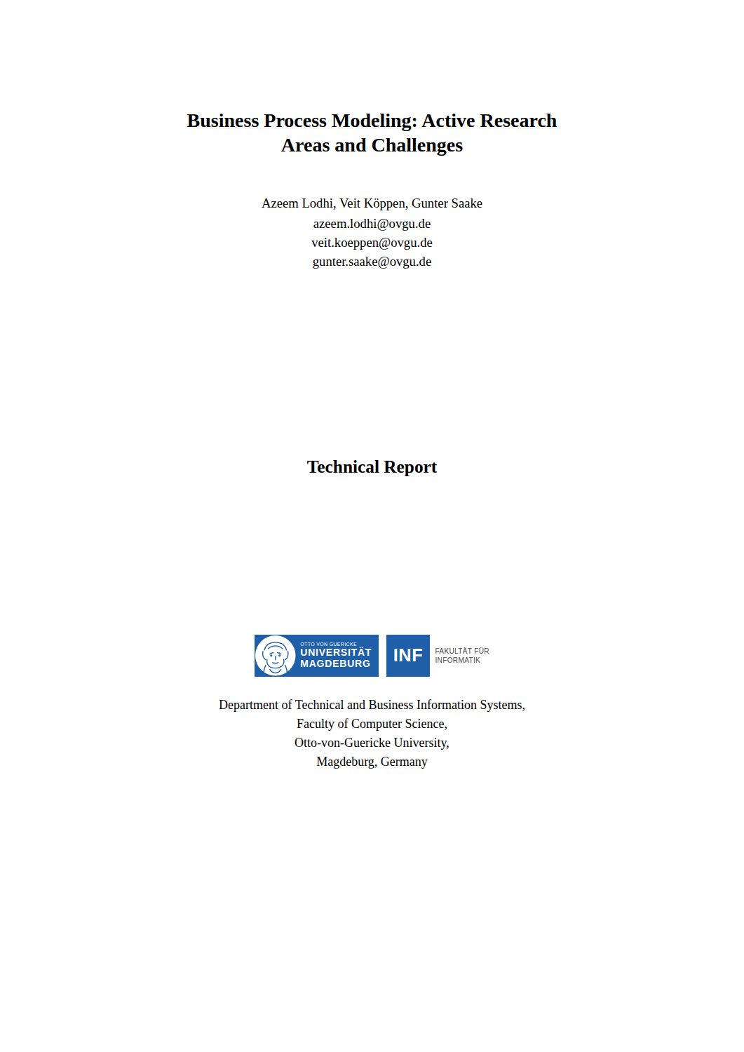Business Process Modeling: Active Research Areas and Challenges
Azeem Lodhi, Veit Köppen, Gunter Saake
azeem.lodhi@ovgu.de
veit.koeppen@ovgu.de
gunter.saake@ovgu.de
Technical Report
OTTO VON GUERICKE UNIVERSITÄT MAGDEBURG
INF
FAKULTÄT FÜR
INFORMATIK
Department of Technical and Business Information Systems,
Faculty of Computer Science,
Otto-von-Guericke University,
Magdeburg, Germany